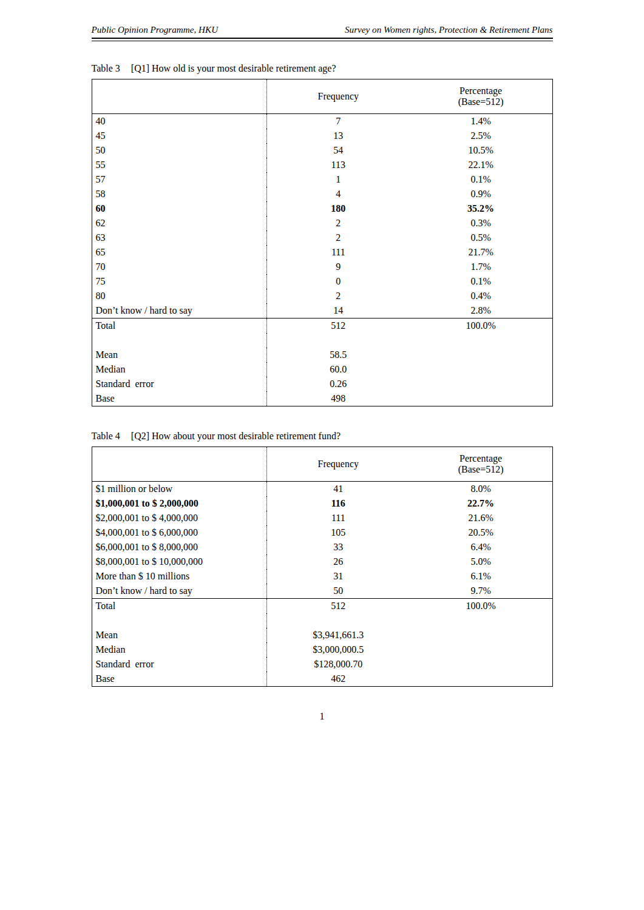Public Opinion Programme, HKU Survey on Women rights, Protection & Retirement Plans
Table 3[Q1] How old is your most desirable retirement age?
| | Frequency | Percentage (Base=512) |
| --- | --- | --- |
| 40 | 7 | 1.4% |
| 45 | 13 | 2.5% |
| 50 | 54 | 10.5% |
| 55 | 113 | 22.1% |
| 57 | 1 | 0.1% |
| 58 | 4 | 0.9% |
| 60 | 180 | 35.2% |
| 62 | 2 | 0.3% |
| 63 | 2 | 0.5% |
| 65 | 111 | 21.7% |
| 70 | 9 | 1.7% |
| 75 | 0 | 0.1% |
| 80 | 2 | 0.4% |
| Don’t know / hard to say | 14 | 2.8% |
| Total | 512 | 100.0% |
| Mean | 58.5 | |
| Median | 60.0 | |
| Standard error | 0.26 | |
| Base | 498 | |
Table 4[Q2] How about your most desirable retirement fund?
| | Frequency | Percentage (Base=512) |
| --- | --- | --- |
| $1 million or below | 41 | 8.0% |
| $1,000,001 to $ 2,000,000 | 116 | 22.7% |
| $2,000,001 to $ 4,000,000 | 111 | 21.6% |
| $4,000,001 to $ 6,000,000 | 105 | 20.5% |
| $6,000,001 to $ 8,000,000 | 33 | 6.4% |
| $8,000,001 to $ 10,000,000 | 26 | 5.0% |
| More than $ 10 millions | 31 | 6.1% |
| Don’t know / hard to say | 50 | 9.7% |
| Total | 512 | 100.0% |
| Mean | $3,941,661.3 | |
| Median | $3,000,000.5 | |
| Standard error | $128,000.70 | |
| Base | 462 | |
1